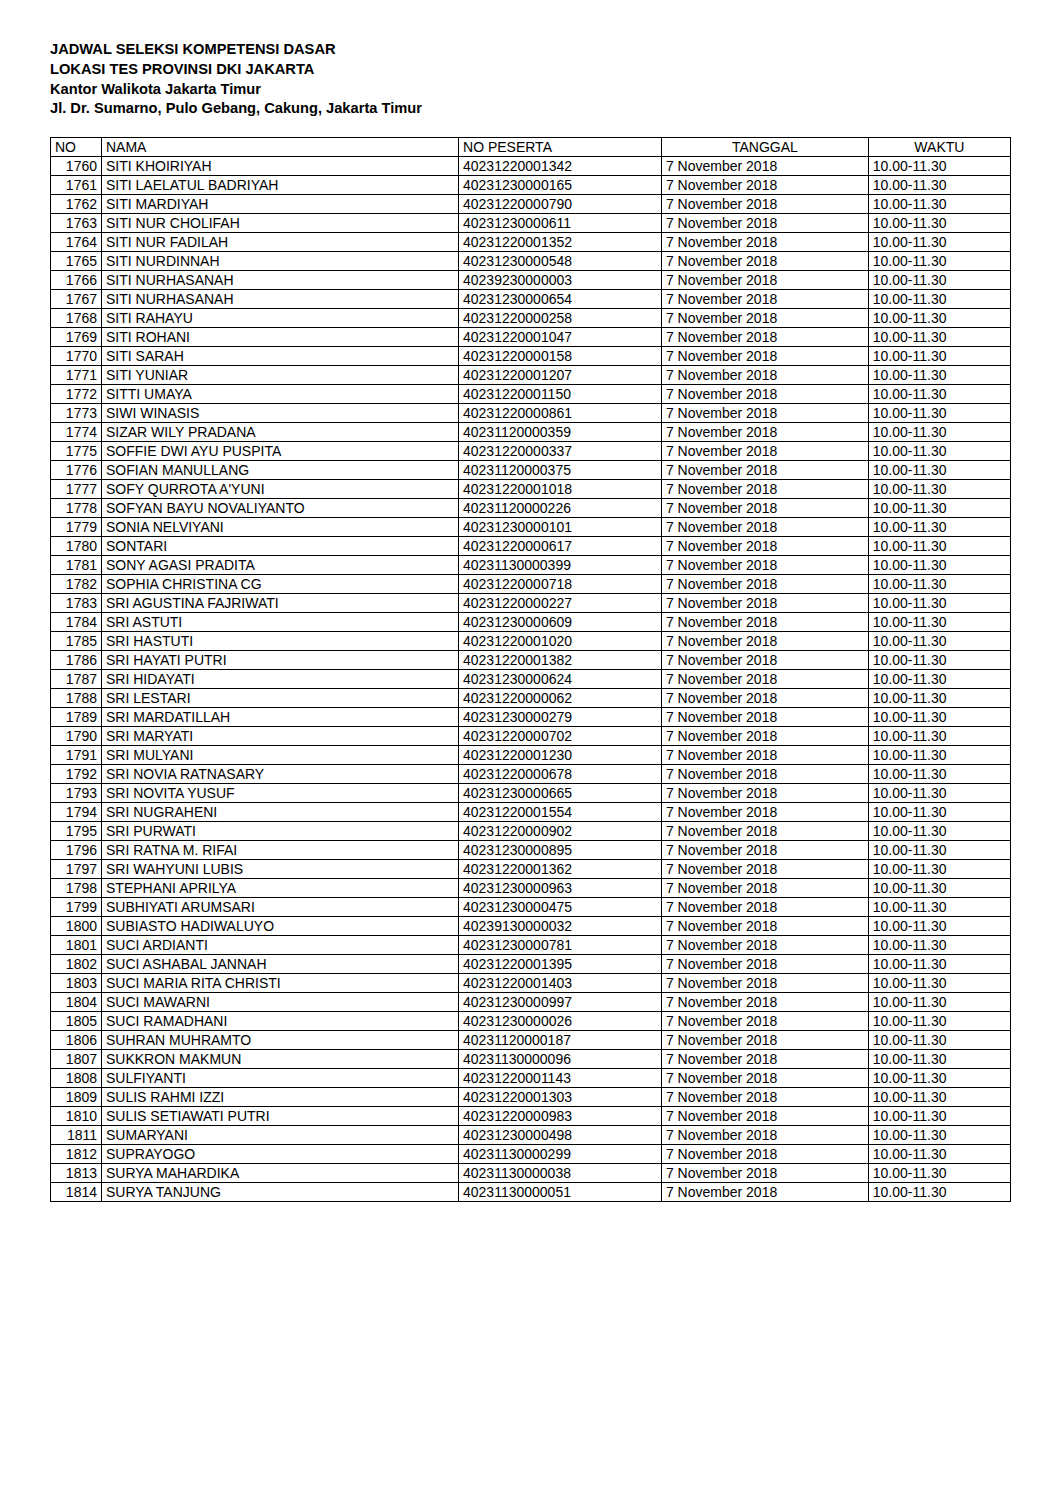JADWAL SELEKSI KOMPETENSI DASAR
LOKASI TES PROVINSI DKI JAKARTA
Kantor Walikota Jakarta Timur
Jl. Dr. Sumarno, Pulo Gebang, Cakung, Jakarta Timur
| NO | NAMA | NO PESERTA | TANGGAL | WAKTU |
| --- | --- | --- | --- | --- |
| 1760 | SITI KHOIRIYAH | 40231220001342 | 7 November 2018 | 10.00-11.30 |
| 1761 | SITI LAELATUL BADRIYAH | 40231230000165 | 7 November 2018 | 10.00-11.30 |
| 1762 | SITI MARDIYAH | 40231220000790 | 7 November 2018 | 10.00-11.30 |
| 1763 | SITI NUR CHOLIFAH | 40231230000611 | 7 November 2018 | 10.00-11.30 |
| 1764 | SITI NUR FADILAH | 40231220001352 | 7 November 2018 | 10.00-11.30 |
| 1765 | SITI NURDINNAH | 40231230000548 | 7 November 2018 | 10.00-11.30 |
| 1766 | SITI NURHASANAH | 40239230000003 | 7 November 2018 | 10.00-11.30 |
| 1767 | SITI NURHASANAH | 40231230000654 | 7 November 2018 | 10.00-11.30 |
| 1768 | SITI RAHAYU | 40231220000258 | 7 November 2018 | 10.00-11.30 |
| 1769 | SITI ROHANI | 40231220001047 | 7 November 2018 | 10.00-11.30 |
| 1770 | SITI SARAH | 40231220000158 | 7 November 2018 | 10.00-11.30 |
| 1771 | SITI YUNIAR | 40231220001207 | 7 November 2018 | 10.00-11.30 |
| 1772 | SITTI UMAYA | 40231220001150 | 7 November 2018 | 10.00-11.30 |
| 1773 | SIWI WINASIS | 40231220000861 | 7 November 2018 | 10.00-11.30 |
| 1774 | SIZAR WILY PRADANA | 40231120000359 | 7 November 2018 | 10.00-11.30 |
| 1775 | SOFFIE DWI AYU PUSPITA | 40231220000337 | 7 November 2018 | 10.00-11.30 |
| 1776 | SOFIAN MANULLANG | 40231120000375 | 7 November 2018 | 10.00-11.30 |
| 1777 | SOFY QURROTA A'YUNI | 40231220001018 | 7 November 2018 | 10.00-11.30 |
| 1778 | SOFYAN BAYU NOVALIYANTO | 40231120000226 | 7 November 2018 | 10.00-11.30 |
| 1779 | SONIA NELVIYANI | 40231230000101 | 7 November 2018 | 10.00-11.30 |
| 1780 | SONTARI | 40231220000617 | 7 November 2018 | 10.00-11.30 |
| 1781 | SONY AGASI PRADITA | 40231130000399 | 7 November 2018 | 10.00-11.30 |
| 1782 | SOPHIA CHRISTINA CG | 40231220000718 | 7 November 2018 | 10.00-11.30 |
| 1783 | SRI AGUSTINA FAJRIWATI | 40231220000227 | 7 November 2018 | 10.00-11.30 |
| 1784 | SRI ASTUTI | 40231230000609 | 7 November 2018 | 10.00-11.30 |
| 1785 | SRI HASTUTI | 40231220001020 | 7 November 2018 | 10.00-11.30 |
| 1786 | SRI HAYATI PUTRI | 40231220001382 | 7 November 2018 | 10.00-11.30 |
| 1787 | SRI HIDAYATI | 40231230000624 | 7 November 2018 | 10.00-11.30 |
| 1788 | SRI LESTARI | 40231220000062 | 7 November 2018 | 10.00-11.30 |
| 1789 | SRI MARDATILLAH | 40231230000279 | 7 November 2018 | 10.00-11.30 |
| 1790 | SRI MARYATI | 40231220000702 | 7 November 2018 | 10.00-11.30 |
| 1791 | SRI MULYANI | 40231220001230 | 7 November 2018 | 10.00-11.30 |
| 1792 | SRI NOVIA RATNASARY | 40231220000678 | 7 November 2018 | 10.00-11.30 |
| 1793 | SRI NOVITA YUSUF | 40231230000665 | 7 November 2018 | 10.00-11.30 |
| 1794 | SRI NUGRAHENI | 40231220001554 | 7 November 2018 | 10.00-11.30 |
| 1795 | SRI PURWATI | 40231220000902 | 7 November 2018 | 10.00-11.30 |
| 1796 | SRI RATNA M. RIFAI | 40231230000895 | 7 November 2018 | 10.00-11.30 |
| 1797 | SRI WAHYUNI LUBIS | 40231220001362 | 7 November 2018 | 10.00-11.30 |
| 1798 | STEPHANI APRILYA | 40231230000963 | 7 November 2018 | 10.00-11.30 |
| 1799 | SUBHIYATI ARUMSARI | 40231230000475 | 7 November 2018 | 10.00-11.30 |
| 1800 | SUBIASTO HADIWALUYO | 40239130000032 | 7 November 2018 | 10.00-11.30 |
| 1801 | SUCI ARDIANTI | 40231230000781 | 7 November 2018 | 10.00-11.30 |
| 1802 | SUCI ASHABAL JANNAH | 40231220001395 | 7 November 2018 | 10.00-11.30 |
| 1803 | SUCI MARIA RITA CHRISTI | 40231220001403 | 7 November 2018 | 10.00-11.30 |
| 1804 | SUCI MAWARNI | 40231230000997 | 7 November 2018 | 10.00-11.30 |
| 1805 | SUCI RAMADHANI | 40231230000026 | 7 November 2018 | 10.00-11.30 |
| 1806 | SUHRAN MUHRAMTO | 40231120000187 | 7 November 2018 | 10.00-11.30 |
| 1807 | SUKKRON MAKMUN | 40231130000096 | 7 November 2018 | 10.00-11.30 |
| 1808 | SULFIYANTI | 40231220001143 | 7 November 2018 | 10.00-11.30 |
| 1809 | SULIS RAHMI IZZI | 40231220001303 | 7 November 2018 | 10.00-11.30 |
| 1810 | SULIS SETIAWATI PUTRI | 40231220000983 | 7 November 2018 | 10.00-11.30 |
| 1811 | SUMARYANI | 40231230000498 | 7 November 2018 | 10.00-11.30 |
| 1812 | SUPRAYOGO | 40231130000299 | 7 November 2018 | 10.00-11.30 |
| 1813 | SURYA MAHARDIKA | 40231130000038 | 7 November 2018 | 10.00-11.30 |
| 1814 | SURYA TANJUNG | 40231130000051 | 7 November 2018 | 10.00-11.30 |